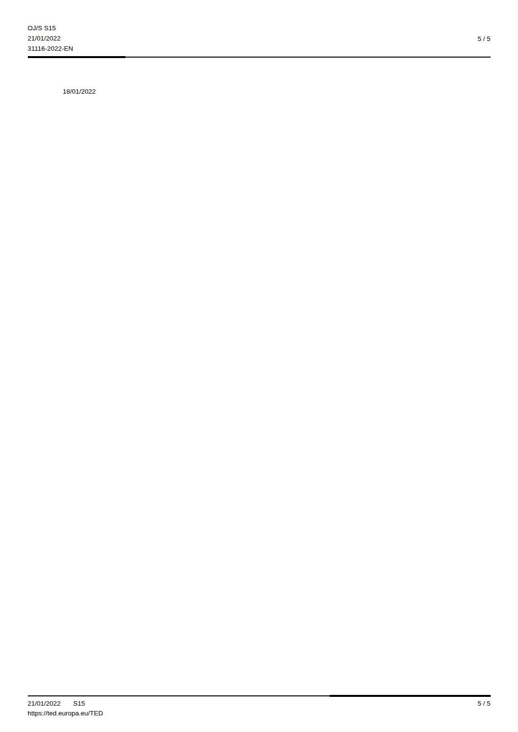OJ/S S15 21/01/2022 31116-2022-EN
5 / 5
18/01/2022
21/01/2022 S15
https://ted.europa.eu/TED
5 / 5